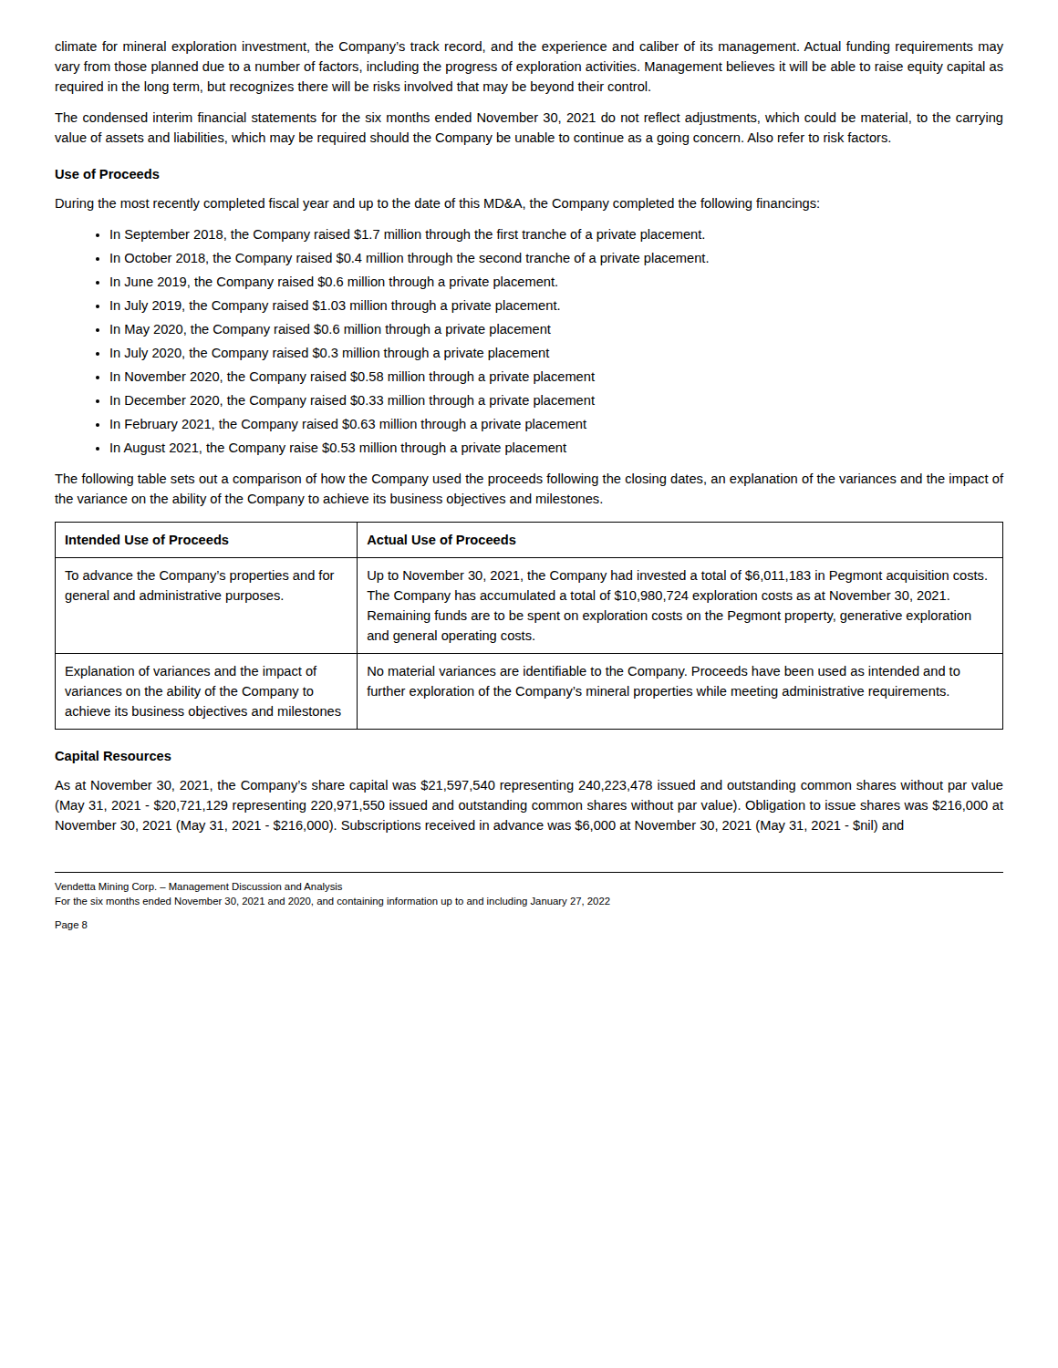climate for mineral exploration investment, the Company’s track record, and the experience and caliber of its management. Actual funding requirements may vary from those planned due to a number of factors, including the progress of exploration activities. Management believes it will be able to raise equity capital as required in the long term, but recognizes there will be risks involved that may be beyond their control.
The condensed interim financial statements for the six months ended November 30, 2021 do not reflect adjustments, which could be material, to the carrying value of assets and liabilities, which may be required should the Company be unable to continue as a going concern. Also refer to risk factors.
Use of Proceeds
During the most recently completed fiscal year and up to the date of this MD&A, the Company completed the following financings:
In September 2018, the Company raised $1.7 million through the first tranche of a private placement.
In October 2018, the Company raised $0.4 million through the second tranche of a private placement.
In June 2019, the Company raised $0.6 million through a private placement.
In July 2019, the Company raised $1.03 million through a private placement.
In May 2020, the Company raised $0.6 million through a private placement
In July 2020, the Company raised $0.3 million through a private placement
In November 2020, the Company raised $0.58 million through a private placement
In December 2020, the Company raised $0.33 million through a private placement
In February 2021, the Company raised $0.63 million through a private placement
In August 2021, the Company raise $0.53 million through a private placement
The following table sets out a comparison of how the Company used the proceeds following the closing dates, an explanation of the variances and the impact of the variance on the ability of the Company to achieve its business objectives and milestones.
| Intended Use of Proceeds | Actual Use of Proceeds |
| --- | --- |
| To advance the Company’s properties and for general and administrative purposes. | Up to November 30, 2021, the Company had invested a total of $6,011,183 in Pegmont acquisition costs. The Company has accumulated a total of $10,980,724 exploration costs as at November 30, 2021. Remaining funds are to be spent on exploration costs on the Pegmont property, generative exploration and general operating costs. |
| Explanation of variances and the impact of variances on the ability of the Company to achieve its business objectives and milestones | No material variances are identifiable to the Company. Proceeds have been used as intended and to further exploration of the Company’s mineral properties while meeting administrative requirements. |
Capital Resources
As at November 30, 2021, the Company’s share capital was $21,597,540 representing 240,223,478 issued and outstanding common shares without par value (May 31, 2021 - $20,721,129 representing 220,971,550 issued and outstanding common shares without par value). Obligation to issue shares was $216,000 at November 30, 2021 (May 31, 2021 - $216,000). Subscriptions received in advance was $6,000 at November 30, 2021 (May 31, 2021 - $nil) and
Vendetta Mining Corp. – Management Discussion and Analysis
For the six months ended November 30, 2021 and 2020, and containing information up to and including January 27, 2022
Page 8